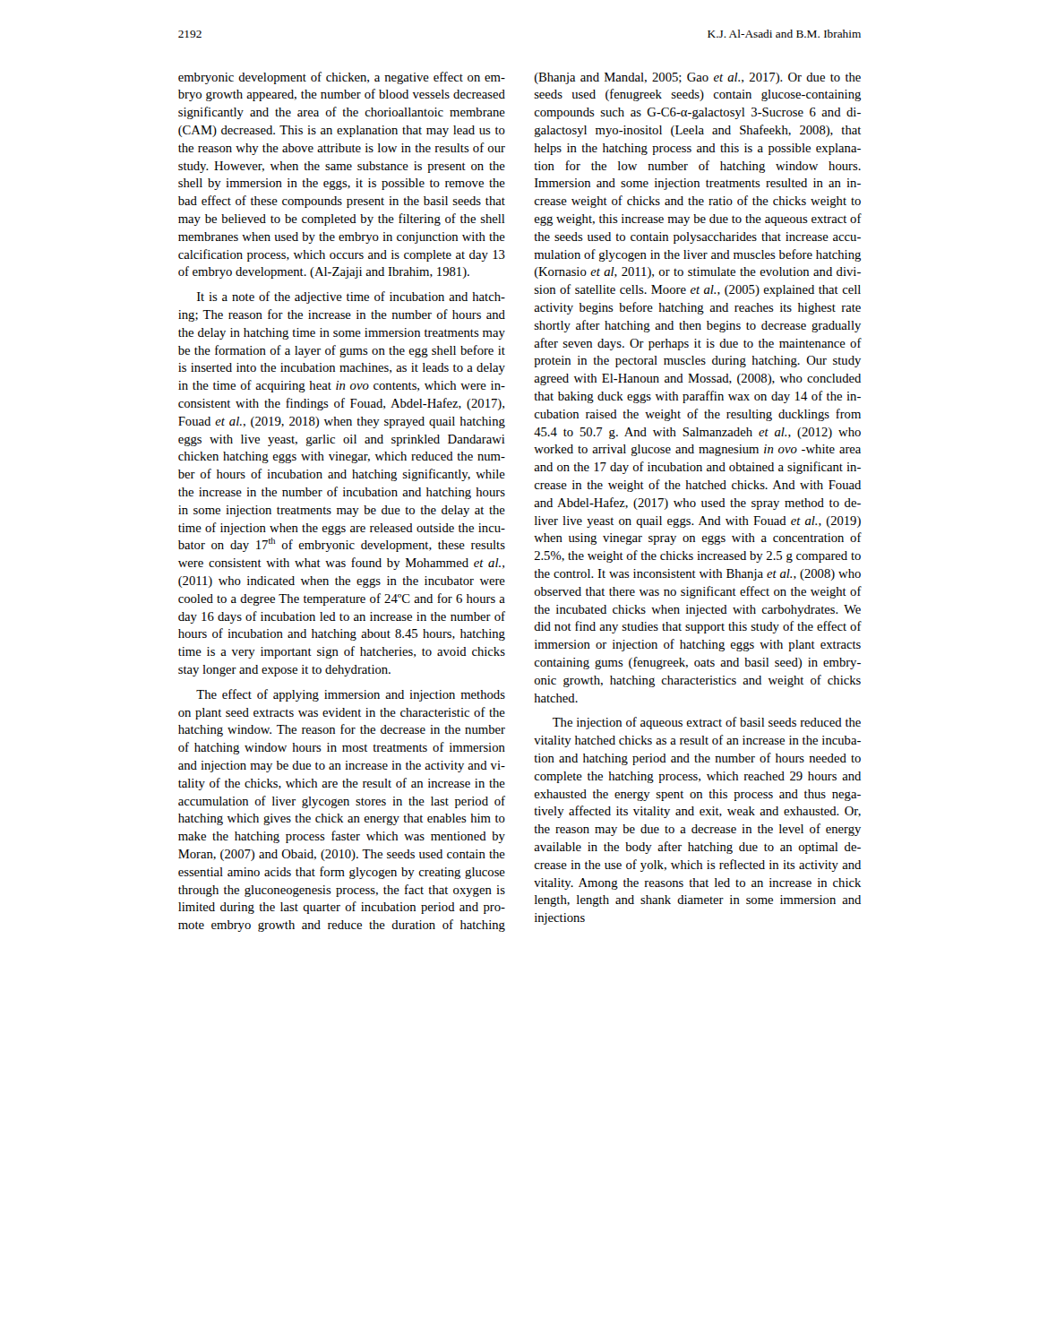2192 K.J. Al-Asadi and B.M. Ibrahim
embryonic development of chicken, a negative effect on embryo growth appeared, the number of blood vessels decreased significantly and the area of the chorioallantoic membrane (CAM) decreased. This is an explanation that may lead us to the reason why the above attribute is low in the results of our study. However, when the same substance is present on the shell by immersion in the eggs, it is possible to remove the bad effect of these compounds present in the basil seeds that may be believed to be completed by the filtering of the shell membranes when used by the embryo in conjunction with the calcification process, which occurs and is complete at day 13 of embryo development. (Al-Zajaji and Ibrahim, 1981).
It is a note of the adjective time of incubation and hatching; The reason for the increase in the number of hours and the delay in hatching time in some immersion treatments may be the formation of a layer of gums on the egg shell before it is inserted into the incubation machines, as it leads to a delay in the time of acquiring heat in ovo contents, which were inconsistent with the findings of Fouad, Abdel-Hafez, (2017), Fouad et al., (2019, 2018) when they sprayed quail hatching eggs with live yeast, garlic oil and sprinkled Dandarawi chicken hatching eggs with vinegar, which reduced the number of hours of incubation and hatching significantly, while the increase in the number of incubation and hatching hours in some injection treatments may be due to the delay at the time of injection when the eggs are released outside the incubator on day 17th of embryonic development, these results were consistent with what was found by Mohammed et al., (2011) who indicated when the eggs in the incubator were cooled to a degree The temperature of 24ºC and for 6 hours a day 16 days of incubation led to an increase in the number of hours of incubation and hatching about 8.45 hours, hatching time is a very important sign of hatcheries, to avoid chicks stay longer and expose it to dehydration.
The effect of applying immersion and injection methods on plant seed extracts was evident in the characteristic of the hatching window. The reason for the decrease in the number of hatching window hours in most treatments of immersion and injection may be due to an increase in the activity and vitality of the chicks, which are the result of an increase in the accumulation of liver glycogen stores in the last period of hatching which gives the chick an energy that enables him to make the hatching process faster which was mentioned by Moran, (2007) and Obaid, (2010). The seeds used contain the essential amino acids that form glycogen by creating glucose through the gluconeogenesis process, the fact that oxygen is limited during the last quarter of incubation period and promote embryo growth and reduce the duration of hatching (Bhanja and Mandal, 2005; Gao et al., 2017). Or due to the seeds used (fenugreek seeds) contain glucose-containing compounds such as G-C6-α-galactosyl 3-Sucrose 6 and digalactosyl myo-inositol (Leela and Shafeekh, 2008), that helps in the hatching process and this is a possible explanation for the low number of hatching window hours. Immersion and some injection treatments resulted in an increase weight of chicks and the ratio of the chicks weight to egg weight, this increase may be due to the aqueous extract of the seeds used to contain polysaccharides that increase accumulation of glycogen in the liver and muscles before hatching (Kornasio et al, 2011), or to stimulate the evolution and division of satellite cells. Moore et al., (2005) explained that cell activity begins before hatching and reaches its highest rate shortly after hatching and then begins to decrease gradually after seven days. Or perhaps it is due to the maintenance of protein in the pectoral muscles during hatching. Our study agreed with El-Hanoun and Mossad, (2008), who concluded that baking duck eggs with paraffin wax on day 14 of the incubation raised the weight of the resulting ducklings from 45.4 to 50.7 g. And with Salmanzadeh et al., (2012) who worked to arrival glucose and magnesium in ovo -white area and on the 17 day of incubation and obtained a significant increase in the weight of the hatched chicks. And with Fouad and Abdel-Hafez, (2017) who used the spray method to deliver live yeast on quail eggs. And with Fouad et al., (2019) when using vinegar spray on eggs with a concentration of 2.5%, the weight of the chicks increased by 2.5 g compared to the control. It was inconsistent with Bhanja et al., (2008) who observed that there was no significant effect on the weight of the incubated chicks when injected with carbohydrates. We did not find any studies that support this study of the effect of immersion or injection of hatching eggs with plant extracts containing gums (fenugreek, oats and basil seed) in embryonic growth, hatching characteristics and weight of chicks hatched.
The injection of aqueous extract of basil seeds reduced the vitality hatched chicks as a result of an increase in the incubation and hatching period and the number of hours needed to complete the hatching process, which reached 29 hours and exhausted the energy spent on this process and thus negatively affected its vitality and exit, weak and exhausted. Or, the reason may be due to a decrease in the level of energy available in the body after hatching due to an optimal decrease in the use of yolk, which is reflected in its activity and vitality. Among the reasons that led to an increase in chick length, length and shank diameter in some immersion and injections